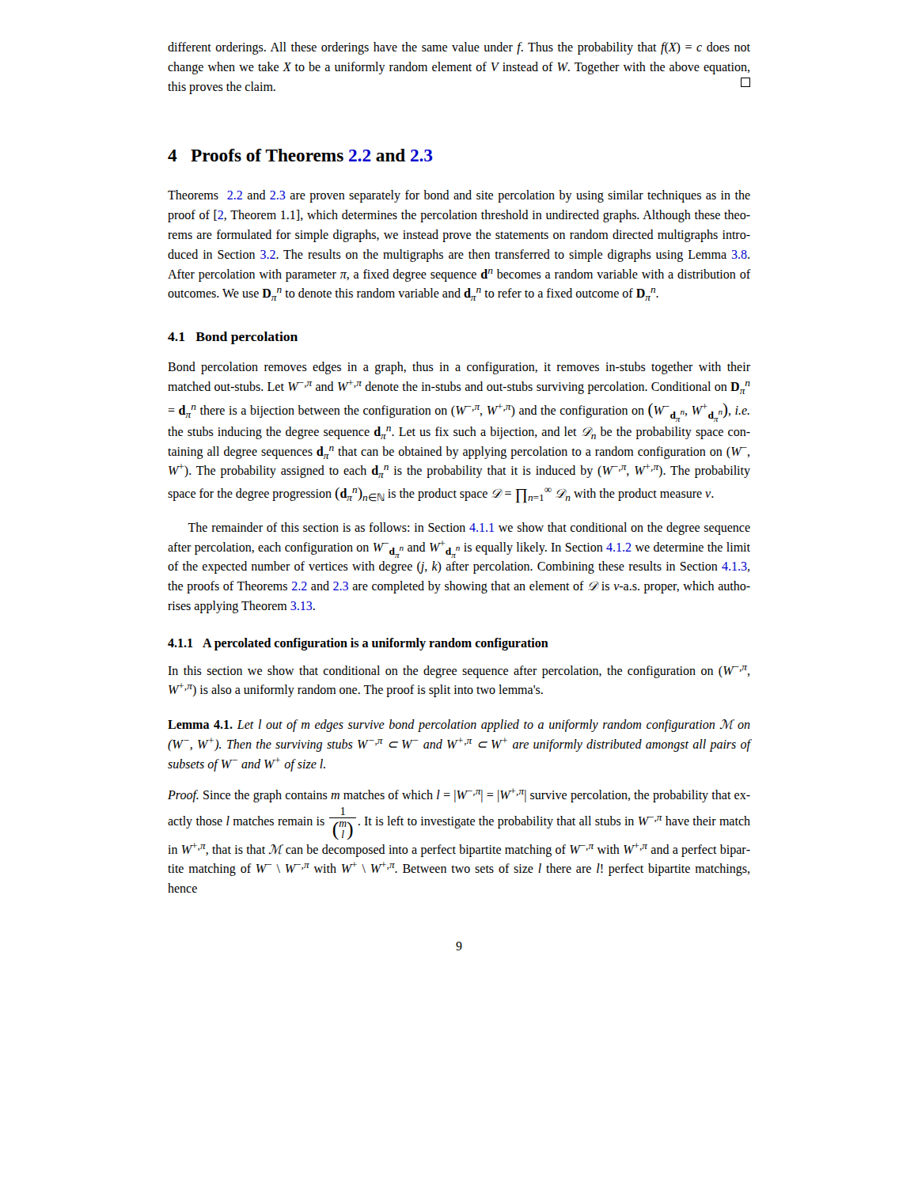different orderings. All these orderings have the same value under f. Thus the probability that f(X) = c does not change when we take X to be a uniformly random element of V instead of W. Together with the above equation, this proves the claim.
4 Proofs of Theorems 2.2 and 2.3
Theorems 2.2 and 2.3 are proven separately for bond and site percolation by using similar techniques as in the proof of [2, Theorem 1.1], which determines the percolation threshold in undirected graphs. Although these theorems are formulated for simple digraphs, we instead prove the statements on random directed multigraphs introduced in Section 3.2. The results on the multigraphs are then transferred to simple digraphs using Lemma 3.8. After percolation with parameter π, a fixed degree sequence dn becomes a random variable with a distribution of outcomes. We use Dπn to denote this random variable and dπn to refer to a fixed outcome of Dπn.
4.1 Bond percolation
Bond percolation removes edges in a graph, thus in a configuration, it removes in-stubs together with their matched out-stubs. Let W−,π and W+,π denote the in-stubs and out-stubs surviving percolation. Conditional on Dπn = dπn there is a bijection between the configuration on (W−,π, W+,π) and the configuration on (W−dπn, W+dπn), i.e. the stubs inducing the degree sequence dπn. Let us fix such a bijection, and let 𝒟n be the probability space containing all degree sequences dπn that can be obtained by applying percolation to a random configuration on (W−, W+). The probability assigned to each dπn is the probability that it is induced by (W−,π, W+,π). The probability space for the degree progression (dπn)n∈ℕ is the product space 𝒟 = ∏n=1∞ 𝒟n with the product measure ν.
The remainder of this section is as follows: in Section 4.1.1 we show that conditional on the degree sequence after percolation, each configuration on W−dπn and W+dπn is equally likely. In Section 4.1.2 we determine the limit of the expected number of vertices with degree (j, k) after percolation. Combining these results in Section 4.1.3, the proofs of Theorems 2.2 and 2.3 are completed by showing that an element of 𝒟 is ν-a.s. proper, which authorises applying Theorem 3.13.
4.1.1 A percolated configuration is a uniformly random configuration
In this section we show that conditional on the degree sequence after percolation, the configuration on (W−,π, W+,π) is also a uniformly random one. The proof is split into two lemma's.
Lemma 4.1. Let l out of m edges survive bond percolation applied to a uniformly random configuration ℳ on (W−, W+). Then the surviving stubs W−,π ⊂ W− and W+,π ⊂ W+ are uniformly distributed amongst all pairs of subsets of W− and W+ of size l.
Proof. Since the graph contains m matches of which l = |W−,π| = |W+,π| survive percolation, the probability that exactly those l matches remain is 1(ml). It is left to investigate the probability that all stubs in W−,π have their match in W+,π, that is that ℳ can be decomposed into a perfect bipartite matching of W−,π with W+,π and a perfect bipartite matching of W− \ W−,π with W+ \ W+,π. Between two sets of size l there are l! perfect bipartite matchings, hence
9